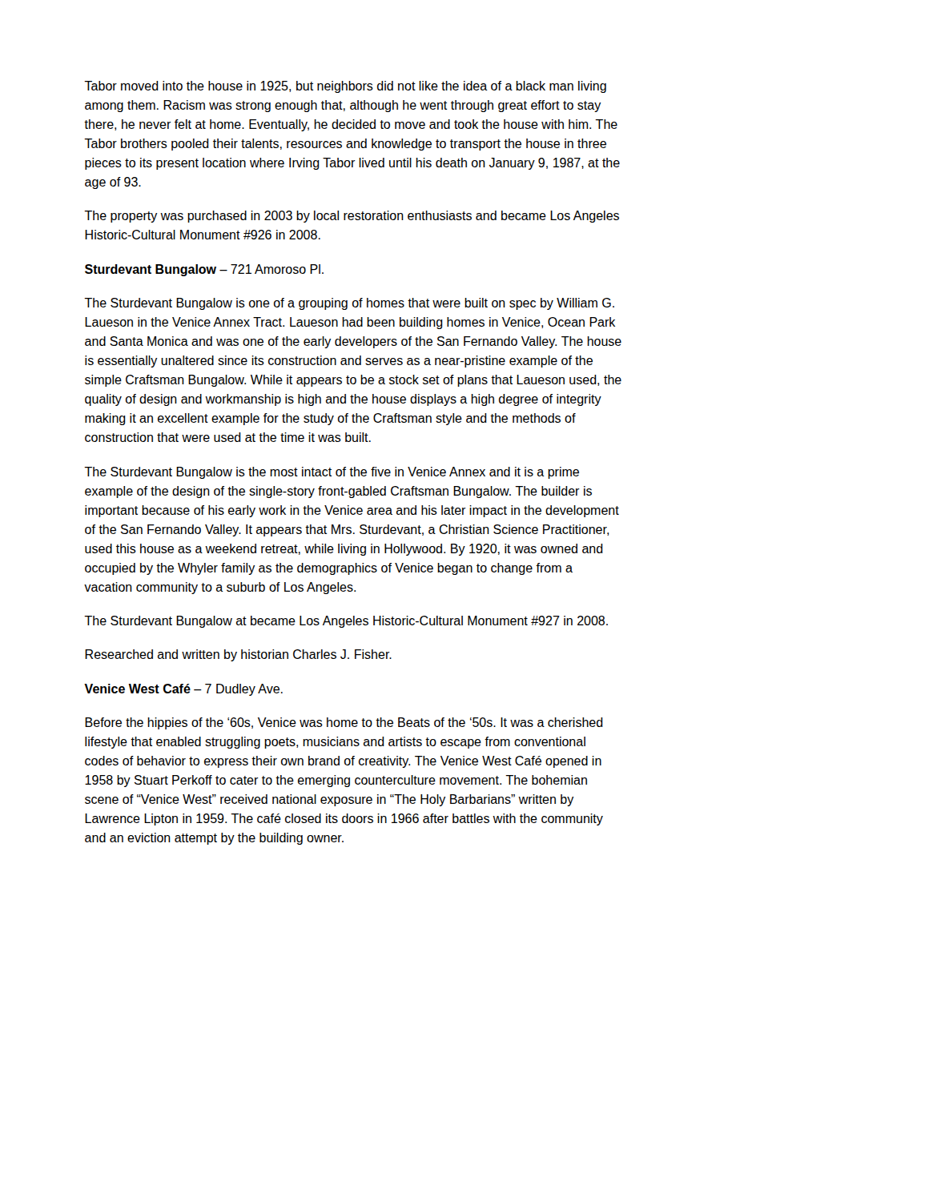Tabor moved into the house in 1925, but neighbors did not like the idea of a black man living among them. Racism was strong enough that, although he went through great effort to stay there, he never felt at home. Eventually, he decided to move and took the house with him. The Tabor brothers pooled their talents, resources and knowledge to transport the house in three pieces to its present location where Irving Tabor lived until his death on January 9, 1987, at the age of 93.
The property was purchased in 2003 by local restoration enthusiasts and became Los Angeles Historic-Cultural Monument #926 in 2008.
Sturdevant Bungalow – 721 Amoroso Pl.
The Sturdevant Bungalow is one of a grouping of homes that were built on spec by William G. Laueson in the Venice Annex Tract. Laueson had been building homes in Venice, Ocean Park and Santa Monica and was one of the early developers of the San Fernando Valley. The house is essentially unaltered since its construction and serves as a near-pristine example of the simple Craftsman Bungalow. While it appears to be a stock set of plans that Laueson used, the quality of design and workmanship is high and the house displays a high degree of integrity making it an excellent example for the study of the Craftsman style and the methods of construction that were used at the time it was built.
The Sturdevant Bungalow is the most intact of the five in Venice Annex and it is a prime example of the design of the single-story front-gabled Craftsman Bungalow. The builder is important because of his early work in the Venice area and his later impact in the development of the San Fernando Valley. It appears that Mrs. Sturdevant, a Christian Science Practitioner, used this house as a weekend retreat, while living in Hollywood. By 1920, it was owned and occupied by the Whyler family as the demographics of Venice began to change from a vacation community to a suburb of Los Angeles.
The Sturdevant Bungalow at became Los Angeles Historic-Cultural Monument #927 in 2008.
Researched and written by historian Charles J. Fisher.
Venice West Café – 7 Dudley Ave.
Before the hippies of the ‘60s, Venice was home to the Beats of the ‘50s. It was a cherished lifestyle that enabled struggling poets, musicians and artists to escape from conventional codes of behavior to express their own brand of creativity. The Venice West Café opened in 1958 by Stuart Perkoff to cater to the emerging counterculture movement. The bohemian scene of “Venice West” received national exposure in “The Holy Barbarians” written by Lawrence Lipton in 1959. The café closed its doors in 1966 after battles with the community and an eviction attempt by the building owner.